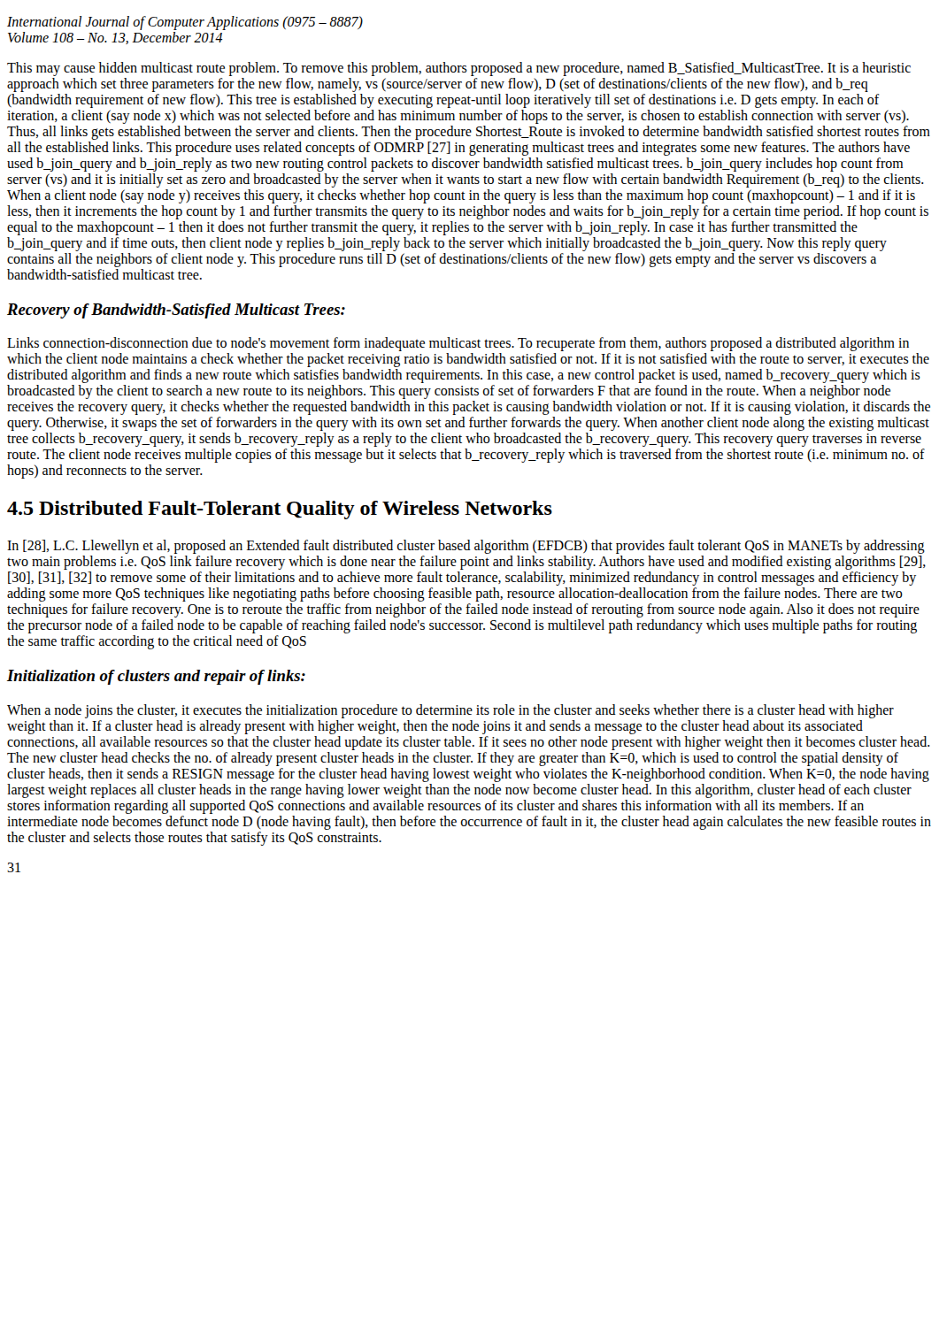International Journal of Computer Applications (0975 – 8887)
Volume 108 – No. 13, December 2014
This may cause hidden multicast route problem. To remove this problem, authors proposed a new procedure, named B_Satisfied_MulticastTree. It is a heuristic approach which set three parameters for the new flow, namely, vs (source/server of new flow), D (set of destinations/clients of the new flow), and b_req (bandwidth requirement of new flow). This tree is established by executing repeat-until loop iteratively till set of destinations i.e. D gets empty. In each of iteration, a client (say node x) which was not selected before and has minimum number of hops to the server, is chosen to establish connection with server (vs). Thus, all links gets established between the server and clients. Then the procedure Shortest_Route is invoked to determine bandwidth satisfied shortest routes from all the established links. This procedure uses related concepts of ODMRP [27] in generating multicast trees and integrates some new features. The authors have used b_join_query and b_join_reply as two new routing control packets to discover bandwidth satisfied multicast trees. b_join_query includes hop count from server (vs) and it is initially set as zero and broadcasted by the server when it wants to start a new flow with certain bandwidth Requirement (b_req) to the clients. When a client node (say node y) receives this query, it checks whether hop count in the query is less than the maximum hop count (maxhopcount) – 1 and if it is less, then it increments the hop count by 1 and further transmits the query to its neighbor nodes and waits for b_join_reply for a certain time period. If hop count is equal to the maxhopcount – 1 then it does not further transmit the query, it replies to the server with b_join_reply. In case it has further transmitted the b_join_query and if time outs, then client node y replies b_join_reply back to the server which initially broadcasted the b_join_query. Now this reply query contains all the neighbors of client node y. This procedure runs till D (set of destinations/clients of the new flow) gets empty and the server vs discovers a bandwidth-satisfied multicast tree.
Recovery of Bandwidth-Satisfied Multicast Trees:
Links connection-disconnection due to node's movement form inadequate multicast trees. To recuperate from them, authors proposed a distributed algorithm in which the client node maintains a check whether the packet receiving ratio is bandwidth satisfied or not. If it is not satisfied with the route to server, it executes the distributed algorithm and finds a new route which satisfies bandwidth requirements. In this case, a new control packet is used, named b_recovery_query which is broadcasted by the client to search a new route to its neighbors. This query consists of set of forwarders F that are found in the route. When a neighbor node receives the recovery query, it checks whether the requested bandwidth in this packet is causing bandwidth violation or not. If it is causing violation, it discards the query. Otherwise, it swaps the set of forwarders in the query with its own set and further forwards the query. When another client node along the existing multicast tree collects b_recovery_query, it sends b_recovery_reply as a reply to the client who broadcasted the b_recovery_query. This recovery query traverses in reverse route. The client node receives multiple copies of this message but it selects that b_recovery_reply which is traversed from the shortest route (i.e. minimum no. of hops) and reconnects to the server.
4.5 Distributed Fault-Tolerant Quality of Wireless Networks
In [28], L.C. Llewellyn et al, proposed an Extended fault distributed cluster based algorithm (EFDCB) that provides fault tolerant QoS in MANETs by addressing two main problems i.e. QoS link failure recovery which is done near the failure point and links stability. Authors have used and modified existing algorithms [29], [30], [31], [32] to remove some of their limitations and to achieve more fault tolerance, scalability, minimized redundancy in control messages and efficiency by adding some more QoS techniques like negotiating paths before choosing feasible path, resource allocation-deallocation from the failure nodes. There are two techniques for failure recovery. One is to reroute the traffic from neighbor of the failed node instead of rerouting from source node again. Also it does not require the precursor node of a failed node to be capable of reaching failed node's successor. Second is multilevel path redundancy which uses multiple paths for routing the same traffic according to the critical need of QoS
Initialization of clusters and repair of links:
When a node joins the cluster, it executes the initialization procedure to determine its role in the cluster and seeks whether there is a cluster head with higher weight than it. If a cluster head is already present with higher weight, then the node joins it and sends a message to the cluster head about its associated connections, all available resources so that the cluster head update its cluster table. If it sees no other node present with higher weight then it becomes cluster head. The new cluster head checks the no. of already present cluster heads in the cluster. If they are greater than K=0, which is used to control the spatial density of cluster heads, then it sends a RESIGN message for the cluster head having lowest weight who violates the K-neighborhood condition. When K=0, the node having largest weight replaces all cluster heads in the range having lower weight than the node now become cluster head. In this algorithm, cluster head of each cluster stores information regarding all supported QoS connections and available resources of its cluster and shares this information with all its members. If an intermediate node becomes defunct node D (node having fault), then before the occurrence of fault in it, the cluster head again calculates the new feasible routes in the cluster and selects those routes that satisfy its QoS constraints.
31